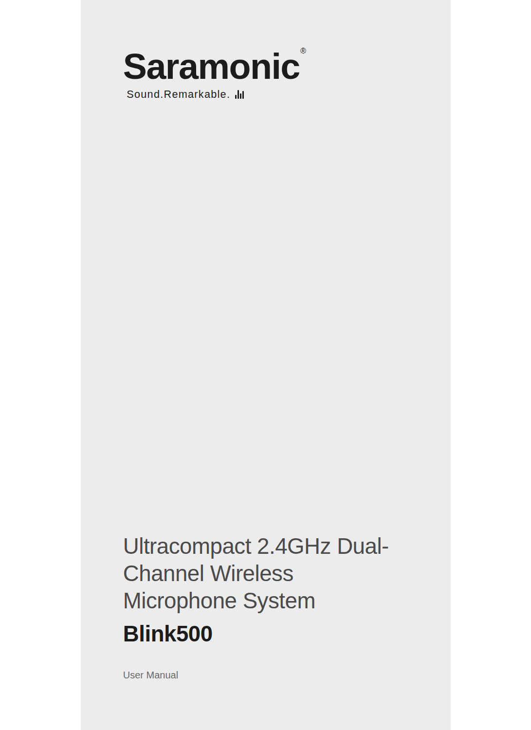Saramonic®
Sound.Remarkable.
Ultracompact 2.4GHz Dual-Channel Wireless Microphone System
Blink500
User Manual